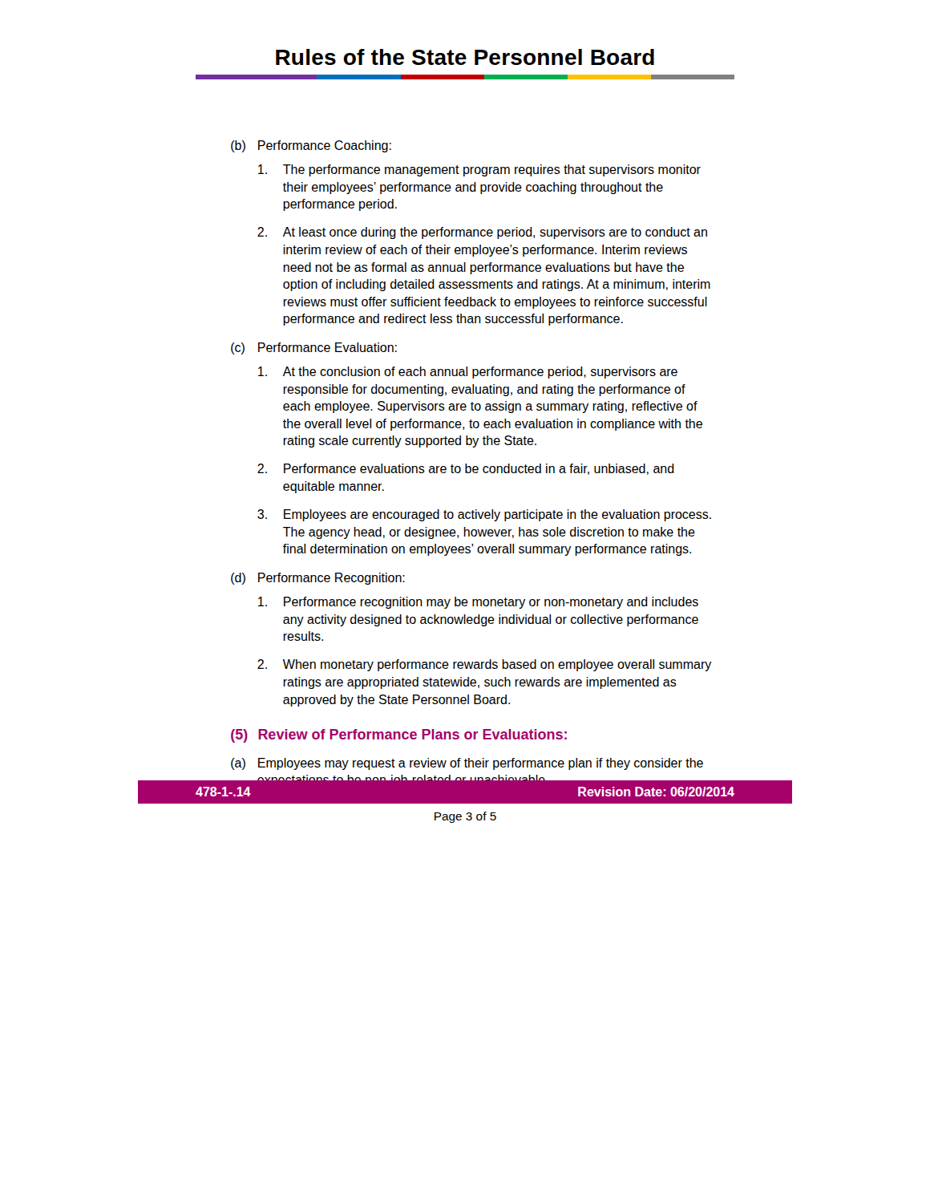Rules of the State Personnel Board
(b) Performance Coaching:
1.
The performance management program requires that supervisors monitor their employees’ performance and provide coaching throughout the performance period.
2.
At least once during the performance period, supervisors are to conduct an interim review of each of their employee’s performance. Interim reviews need not be as formal as annual performance evaluations but have the option of including detailed assessments and ratings. At a minimum, interim reviews must offer sufficient feedback to employees to reinforce successful performance and redirect less than successful performance.
(c) Performance Evaluation:
1.
At the conclusion of each annual performance period, supervisors are responsible for documenting, evaluating, and rating the performance of each employee. Supervisors are to assign a summary rating, reflective of the overall level of performance, to each evaluation in compliance with the rating scale currently supported by the State.
2.
Performance evaluations are to be conducted in a fair, unbiased, and equitable manner.
3.
Employees are encouraged to actively participate in the evaluation process. The agency head, or designee, however, has sole discretion to make the final determination on employees’ overall summary performance ratings.
(d) Performance Recognition:
1.
Performance recognition may be monetary or non-monetary and includes any activity designed to acknowledge individual or collective performance results.
2.
When monetary performance rewards based on employee overall summary ratings are appropriated statewide, such rewards are implemented as approved by the State Personnel Board.
(5) Review of Performance Plans or Evaluations:
(a)
Employees may request a review of their performance plan if they consider the expectations to be non-job-related or unachievable.
478-1-.14 Revision Date: 06/20/2014
Page 3 of 5